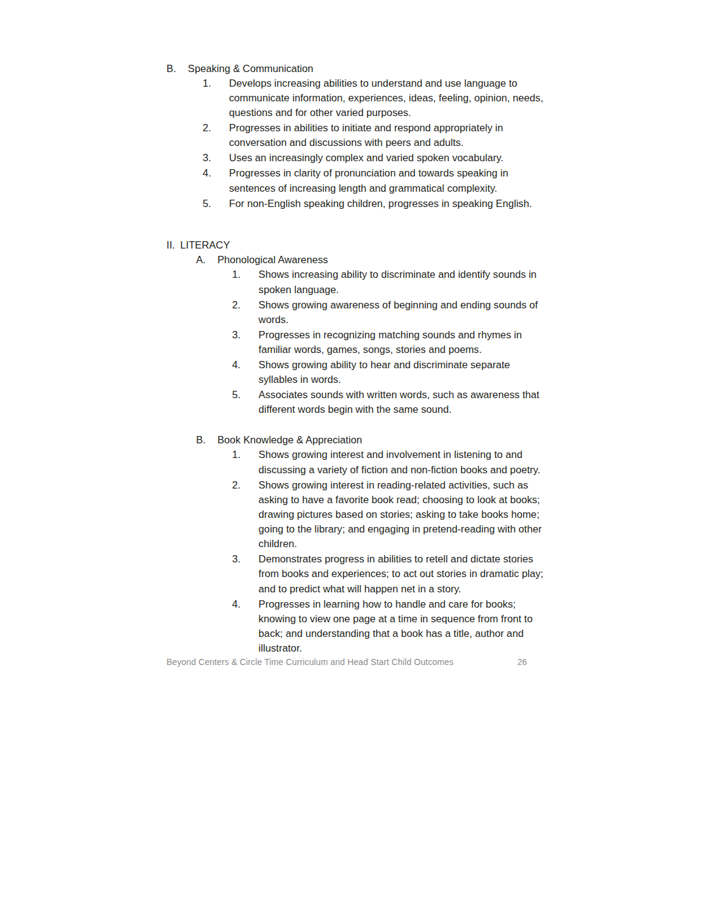B. Speaking & Communication
1. Develops increasing abilities to understand and use language to communicate information, experiences, ideas, feeling, opinion, needs, questions and for other varied purposes.
2. Progresses in abilities to initiate and respond appropriately in conversation and discussions with peers and adults.
3. Uses an increasingly complex and varied spoken vocabulary.
4. Progresses in clarity of pronunciation and towards speaking in sentences of increasing length and grammatical complexity.
5. For non-English speaking children, progresses in speaking English.
II. LITERACY
A. Phonological Awareness
1. Shows increasing ability to discriminate and identify sounds in spoken language.
2. Shows growing awareness of beginning and ending sounds of words.
3. Progresses in recognizing matching sounds and rhymes in familiar words, games, songs, stories and poems.
4. Shows growing ability to hear and discriminate separate syllables in words.
5. Associates sounds with written words, such as awareness that different words begin with the same sound.
B. Book Knowledge & Appreciation
1. Shows growing interest and involvement in listening to and discussing a variety of fiction and non-fiction books and poetry.
2. Shows growing interest in reading-related activities, such as asking to have a favorite book read; choosing to look at books; drawing pictures based on stories; asking to take books home; going to the library; and engaging in pretend-reading with other children.
3. Demonstrates progress in abilities to retell and dictate stories from books and experiences; to act out stories in dramatic play; and to predict what will happen net in a story.
4. Progresses in learning how to handle and care for books; knowing to view one page at a time in sequence from front to back; and understanding that a book has a title, author and illustrator.
Beyond Centers & Circle Time Curriculum and Head Start Child Outcomes 26